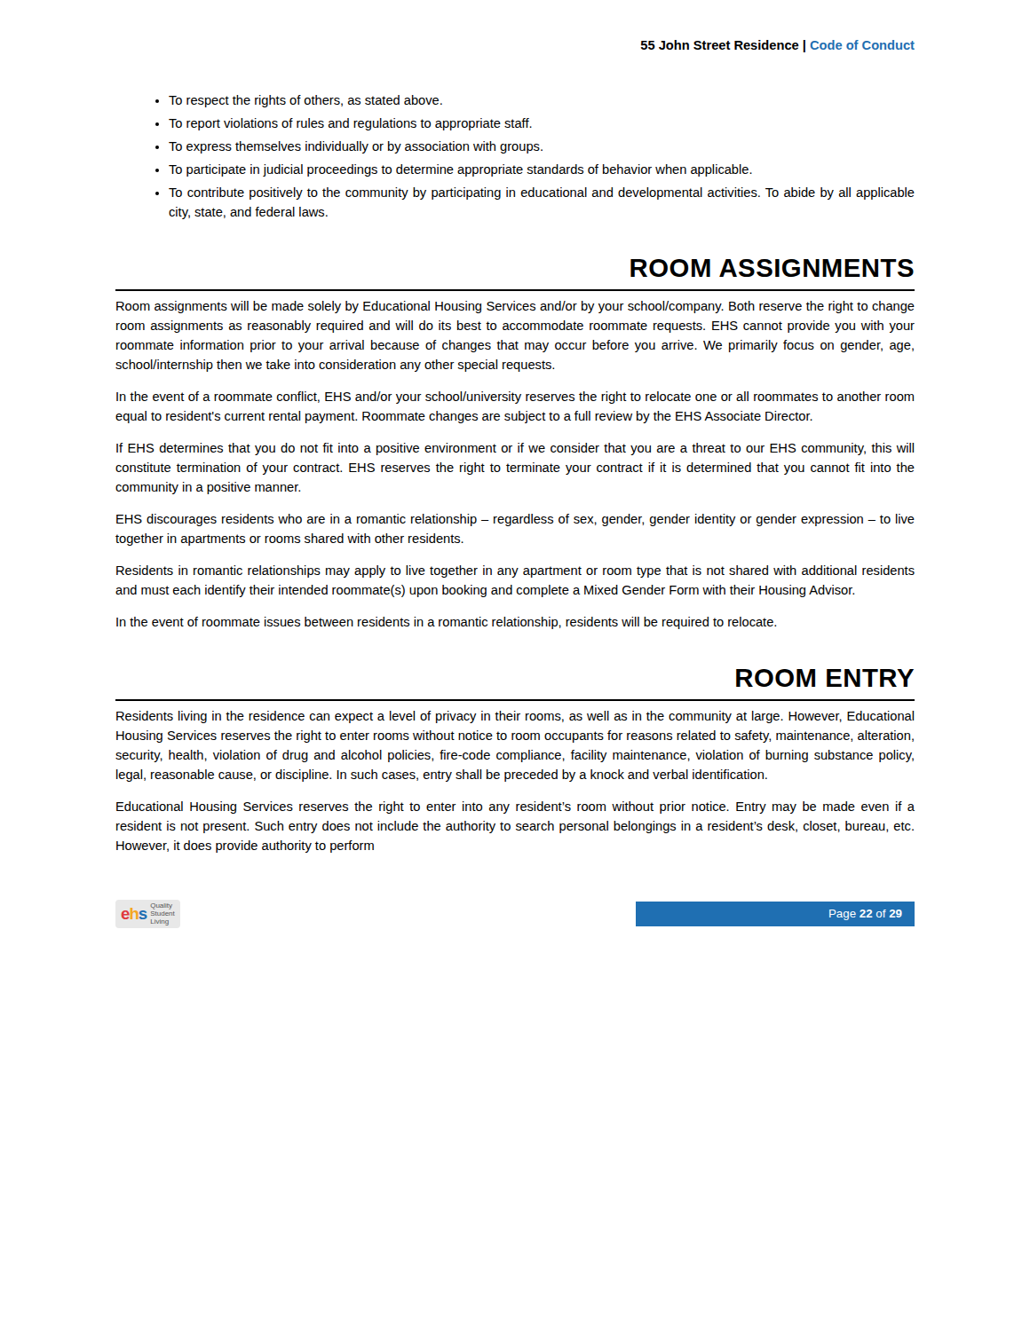55 John Street Residence | Code of Conduct
To respect the rights of others, as stated above.
To report violations of rules and regulations to appropriate staff.
To express themselves individually or by association with groups.
To participate in judicial proceedings to determine appropriate standards of behavior when applicable.
To contribute positively to the community by participating in educational and developmental activities. To abide by all applicable city, state, and federal laws.
ROOM ASSIGNMENTS
Room assignments will be made solely by Educational Housing Services and/or by your school/company. Both reserve the right to change room assignments as reasonably required and will do its best to accommodate roommate requests. EHS cannot provide you with your roommate information prior to your arrival because of changes that may occur before you arrive. We primarily focus on gender, age, school/internship then we take into consideration any other special requests.
In the event of a roommate conflict, EHS and/or your school/university reserves the right to relocate one or all roommates to another room equal to resident's current rental payment. Roommate changes are subject to a full review by the EHS Associate Director.
If EHS determines that you do not fit into a positive environment or if we consider that you are a threat to our EHS community, this will constitute termination of your contract. EHS reserves the right to terminate your contract if it is determined that you cannot fit into the community in a positive manner.
EHS discourages residents who are in a romantic relationship – regardless of sex, gender, gender identity or gender expression – to live together in apartments or rooms shared with other residents.
Residents in romantic relationships may apply to live together in any apartment or room type that is not shared with additional residents and must each identify their intended roommate(s) upon booking and complete a Mixed Gender Form with their Housing Advisor.
In the event of roommate issues between residents in a romantic relationship, residents will be required to relocate.
ROOM ENTRY
Residents living in the residence can expect a level of privacy in their rooms, as well as in the community at large. However, Educational Housing Services reserves the right to enter rooms without notice to room occupants for reasons related to safety, maintenance, alteration, security, health, violation of drug and alcohol policies, fire-code compliance, facility maintenance, violation of burning substance policy, legal, reasonable cause, or discipline. In such cases, entry shall be preceded by a knock and verbal identification.
Educational Housing Services reserves the right to enter into any resident’s room without prior notice. Entry may be made even if a resident is not present. Such entry does not include the authority to search personal belongings in a resident’s desk, closet, bureau, etc. However, it does provide authority to perform
ehs Quality
Student
Living
Page 22 of 29